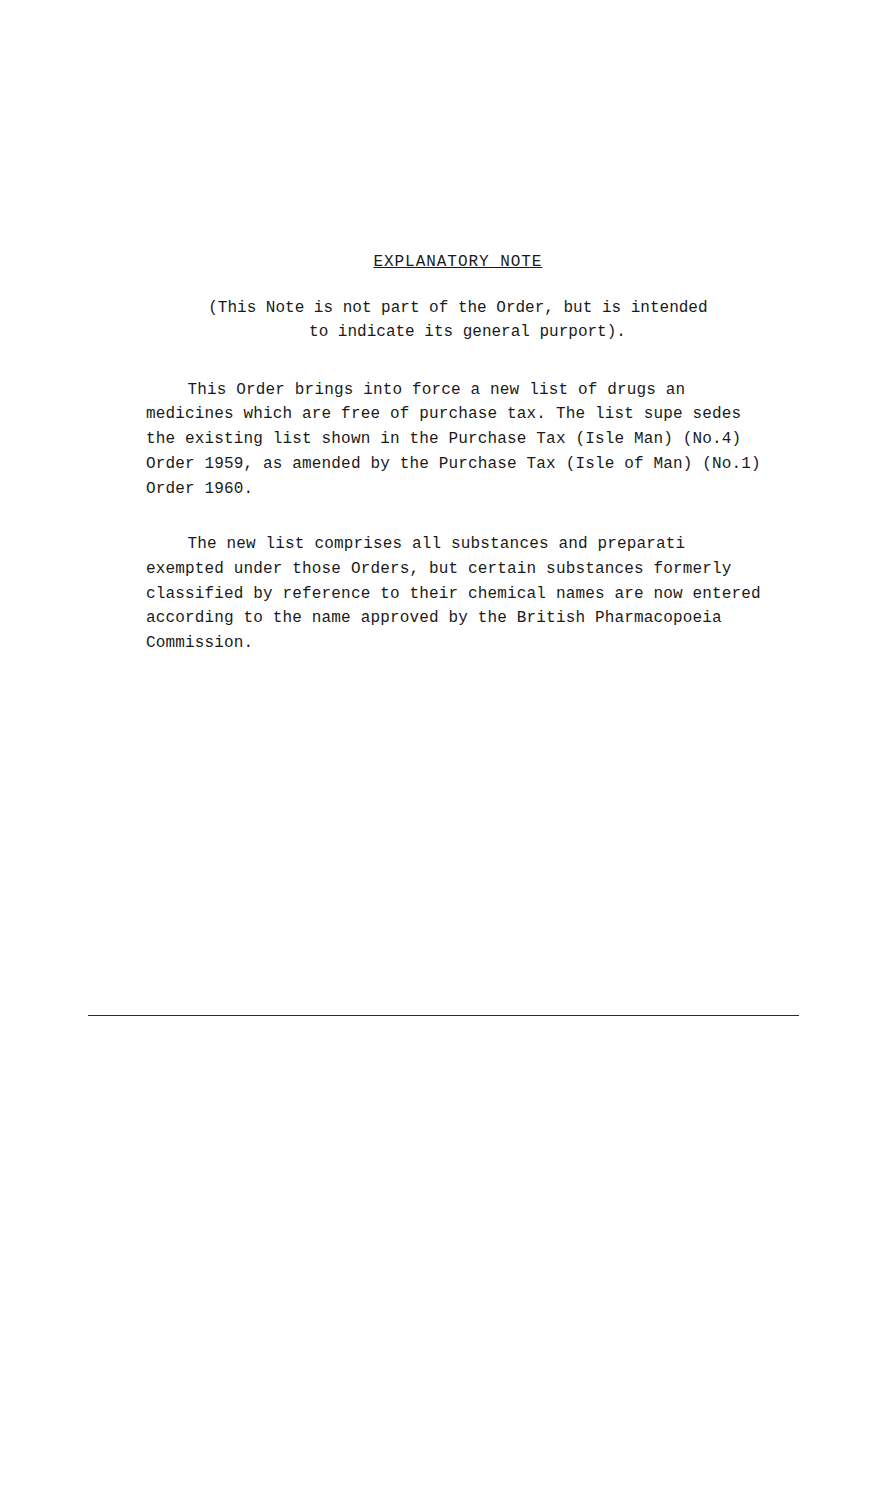EXPLANATORY NOTE
(This Note is not part of the Order, but is intended to indicate its general purport).
This Order brings into force a new list of drugs an medicines which are free of purchase tax. The list supe sedes the existing list shown in the Purchase Tax (Isle Man) (No.4) Order 1959, as amended by the Purchase Tax (Isle of Man) (No.1) Order 1960.
The new list comprises all substances and preparati exempted under those Orders, but certain substances formerly classified by reference to their chemical names are now entered according to the name approved by the British Pharmacopoeia Commission.